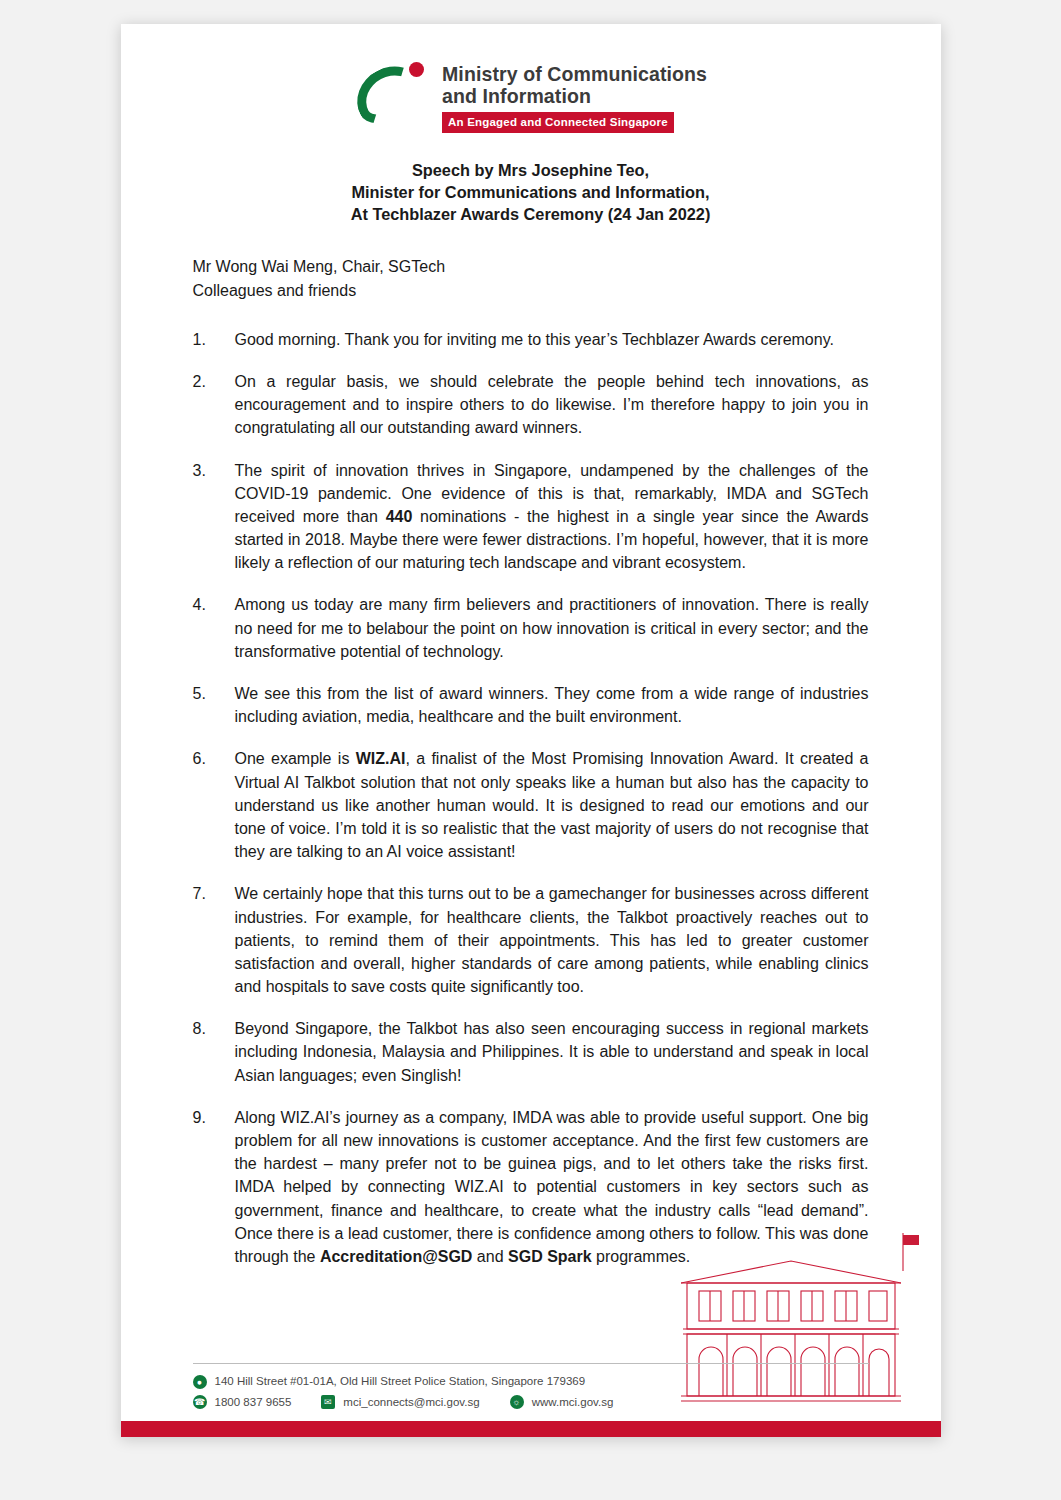Ministry of Communications
and Information
An Engaged and Connected Singapore
Speech by Mrs Josephine Teo, Minister for Communications and Information, At Techblazer Awards Ceremony (24 Jan 2022)
Mr Wong Wai Meng, Chair, SGTech
Colleagues and friends
Good morning. Thank you for inviting me to this year’s Techblazer Awards ceremony.
On a regular basis, we should celebrate the people behind tech innovations, as encouragement and to inspire others to do likewise. I’m therefore happy to join you in congratulating all our outstanding award winners.
The spirit of innovation thrives in Singapore, undampened by the challenges of the COVID-19 pandemic. One evidence of this is that, remarkably, IMDA and SGTech received more than 440 nominations - the highest in a single year since the Awards started in 2018. Maybe there were fewer distractions. I’m hopeful, however, that it is more likely a reflection of our maturing tech landscape and vibrant ecosystem.
Among us today are many firm believers and practitioners of innovation. There is really no need for me to belabour the point on how innovation is critical in every sector; and the transformative potential of technology.
We see this from the list of award winners. They come from a wide range of industries including aviation, media, healthcare and the built environment.
One example is WIZ.AI, a finalist of the Most Promising Innovation Award. It created a Virtual AI Talkbot solution that not only speaks like a human but also has the capacity to understand us like another human would. It is designed to read our emotions and our tone of voice. I’m told it is so realistic that the vast majority of users do not recognise that they are talking to an AI voice assistant!
We certainly hope that this turns out to be a gamechanger for businesses across different industries. For example, for healthcare clients, the Talkbot proactively reaches out to patients, to remind them of their appointments. This has led to greater customer satisfaction and overall, higher standards of care among patients, while enabling clinics and hospitals to save costs quite significantly too.
Beyond Singapore, the Talkbot has also seen encouraging success in regional markets including Indonesia, Malaysia and Philippines. It is able to understand and speak in local Asian languages; even Singlish!
Along WIZ.AI’s journey as a company, IMDA was able to provide useful support. One big problem for all new innovations is customer acceptance. And the first few customers are the hardest – many prefer not to be guinea pigs, and to let others take the risks first. IMDA helped by connecting WIZ.AI to potential customers in key sectors such as government, finance and healthcare, to create what the industry calls “lead demand”. Once there is a lead customer, there is confidence among others to follow. This was done through the Accreditation@SGD and SGD Spark programmes.
● 140 Hill Street #01-01A, Old Hill Street Police Station, Singapore 179369
☎ 1800 837 9655 ✉ mci_connects@mci.gov.sg ☼ www.mci.gov.sg